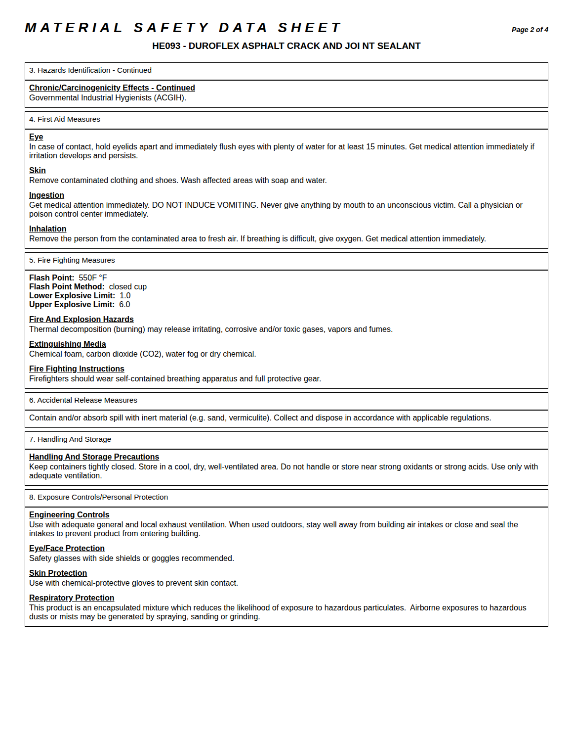MATERIAL SAFETY DATA SHEET
Page 2 of 4
HE093 - DUROFLEX ASPHALT CRACK AND JOI NT SEALANT
| 3. Hazards Identification - Continued |
| Chronic/Carcinogenicity Effects - Continued Governmental Industrial Hygienists (ACGIH). |
| 4. First Aid Measures |
| Eye In case of contact, hold eyelids apart and immediately flush eyes with plenty of water for at least 15 minutes. Get medical attention immediately if irritation develops and persists. Skin Remove contaminated clothing and shoes. Wash affected areas with soap and water. Ingestion Get medical attention immediately. DO NOT INDUCE VOMITING. Never give anything by mouth to an unconscious victim. Call a physician or poison control center immediately. Inhalation Remove the person from the contaminated area to fresh air. If breathing is difficult, give oxygen. Get medical attention immediately. |
| 5. Fire Fighting Measures |
| Flash Point: 550F °F Flash Point Method: closed cup Lower Explosive Limit: 1.0 Upper Explosive Limit: 6.0 Fire And Explosion Hazards Thermal decomposition (burning) may release irritating, corrosive and/or toxic gases, vapors and fumes. Extinguishing Media Chemical foam, carbon dioxide (CO2), water fog or dry chemical. Fire Fighting Instructions Firefighters should wear self-contained breathing apparatus and full protective gear. |
| 6. Accidental Release Measures |
| Contain and/or absorb spill with inert material (e.g. sand, vermiculite). Collect and dispose in accordance with applicable regulations. |
| 7. Handling And Storage |
| Handling And Storage Precautions Keep containers tightly closed. Store in a cool, dry, well-ventilated area. Do not handle or store near strong oxidants or strong acids. Use only with adequate ventilation. |
| 8. Exposure Controls/Personal Protection |
| Engineering Controls Use with adequate general and local exhaust ventilation. When used outdoors, stay well away from building air intakes or close and seal the intakes to prevent product from entering building. Eye/Face Protection Safety glasses with side shields or goggles recommended. Skin Protection Use with chemical-protective gloves to prevent skin contact. Respiratory Protection This product is an encapsulated mixture which reduces the likelihood of exposure to hazardous particulates. Airborne exposures to hazardous dusts or mists may be generated by spraying, sanding or grinding. |